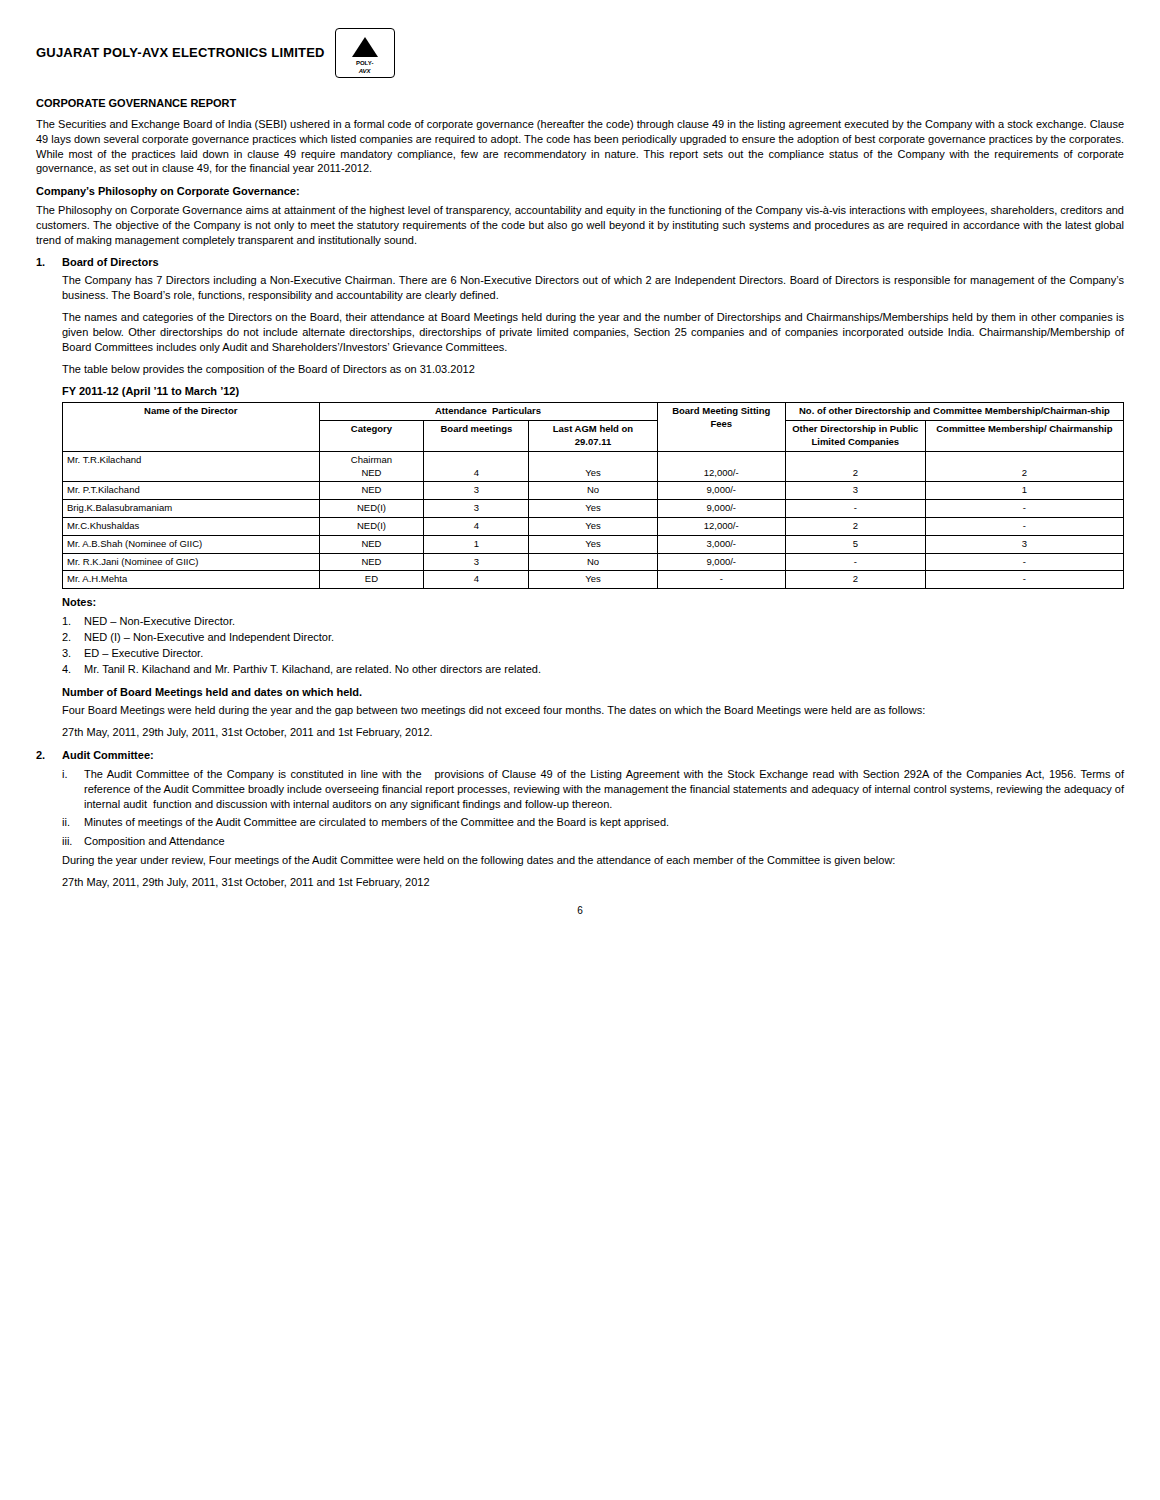GUJARAT POLY-AVX ELECTRONICS LIMITED
POLY-AVX
CORPORATE GOVERNANCE REPORT
The Securities and Exchange Board of India (SEBI) ushered in a formal code of corporate governance (hereafter the code) through clause 49 in the listing agreement executed by the Company with a stock exchange. Clause 49 lays down several corporate governance practices which listed companies are required to adopt. The code has been periodically upgraded to ensure the adoption of best corporate governance practices by the corporates. While most of the practices laid down in clause 49 require mandatory compliance, few are recommendatory in nature. This report sets out the compliance status of the Company with the requirements of corporate governance, as set out in clause 49, for the financial year 2011-2012.
Company’s Philosophy on Corporate Governance:
The Philosophy on Corporate Governance aims at attainment of the highest level of transparency, accountability and equity in the functioning of the Company vis-à-vis interactions with employees, shareholders, creditors and customers. The objective of the Company is not only to meet the statutory requirements of the code but also go well beyond it by instituting such systems and procedures as are required in accordance with the latest global trend of making management completely transparent and institutionally sound.
1. Board of Directors
The Company has 7 Directors including a Non-Executive Chairman. There are 6 Non-Executive Directors out of which 2 are Independent Directors. Board of Directors is responsible for management of the Company’s business. The Board’s role, functions, responsibility and accountability are clearly defined.
The names and categories of the Directors on the Board, their attendance at Board Meetings held during the year and the number of Directorships and Chairmanships/Memberships held by them in other companies is given below. Other directorships do not include alternate directorships, directorships of private limited companies, Section 25 companies and of companies incorporated outside India. Chairmanship/Membership of Board Committees includes only Audit and Shareholders’/Investors’ Grievance Committees.
The table below provides the composition of the Board of Directors as on 31.03.2012
FY 2011-12 (April ’11 to March ’12)
| Name of the Director | Attendance Particulars | Board Meeting Sitting Fees | No. of other Directorship and Committee Membership/Chairman-ship |
| --- | --- | --- | --- |
| Category | Board meetings | Last AGM held on 29.07.11 | Other Directorship in Public Limited Companies | Committee Membership/ Chairmanship |
| Mr. T.R.Kilachand | Chairman NED | 4 | Yes | 12,000/- | 2 | 2 |
| Mr. P.T.Kilachand | NED | 3 | No | 9,000/- | 3 | 1 |
| Brig.K.Balasubramaniam | NED(I) | 3 | Yes | 9,000/- | - | - |
| Mr.C.Khushaldas | NED(I) | 4 | Yes | 12,000/- | 2 | - |
| Mr. A.B.Shah (Nominee of GIIC) | NED | 1 | Yes | 3,000/- | 5 | 3 |
| Mr. R.K.Jani (Nominee of GIIC) | NED | 3 | No | 9,000/- | - | - |
| Mr. A.H.Mehta | ED | 4 | Yes | - | 2 | - |
Notes:
1. NED – Non-Executive Director.
2. NED (I) – Non-Executive and Independent Director.
3. ED – Executive Director.
4. Mr. Tanil R. Kilachand and Mr. Parthiv T. Kilachand, are related. No other directors are related.
Number of Board Meetings held and dates on which held.
Four Board Meetings were held during the year and the gap between two meetings did not exceed four months. The dates on which the Board Meetings were held are as follows:
27th May, 2011, 29th July, 2011, 31st October, 2011 and 1st February, 2012.
2. Audit Committee:
i. The Audit Committee of the Company is constituted in line with the provisions of Clause 49 of the Listing Agreement with the Stock Exchange read with Section 292A of the Companies Act, 1956. Terms of reference of the Audit Committee broadly include overseeing financial report processes, reviewing with the management the financial statements and adequacy of internal control systems, reviewing the adequacy of internal audit function and discussion with internal auditors on any significant findings and follow-up thereon.
ii. Minutes of meetings of the Audit Committee are circulated to members of the Committee and the Board is kept apprised.
iii. Composition and Attendance
During the year under review, Four meetings of the Audit Committee were held on the following dates and the attendance of each member of the Committee is given below:
27th May, 2011, 29th July, 2011, 31st October, 2011 and 1st February, 2012
6